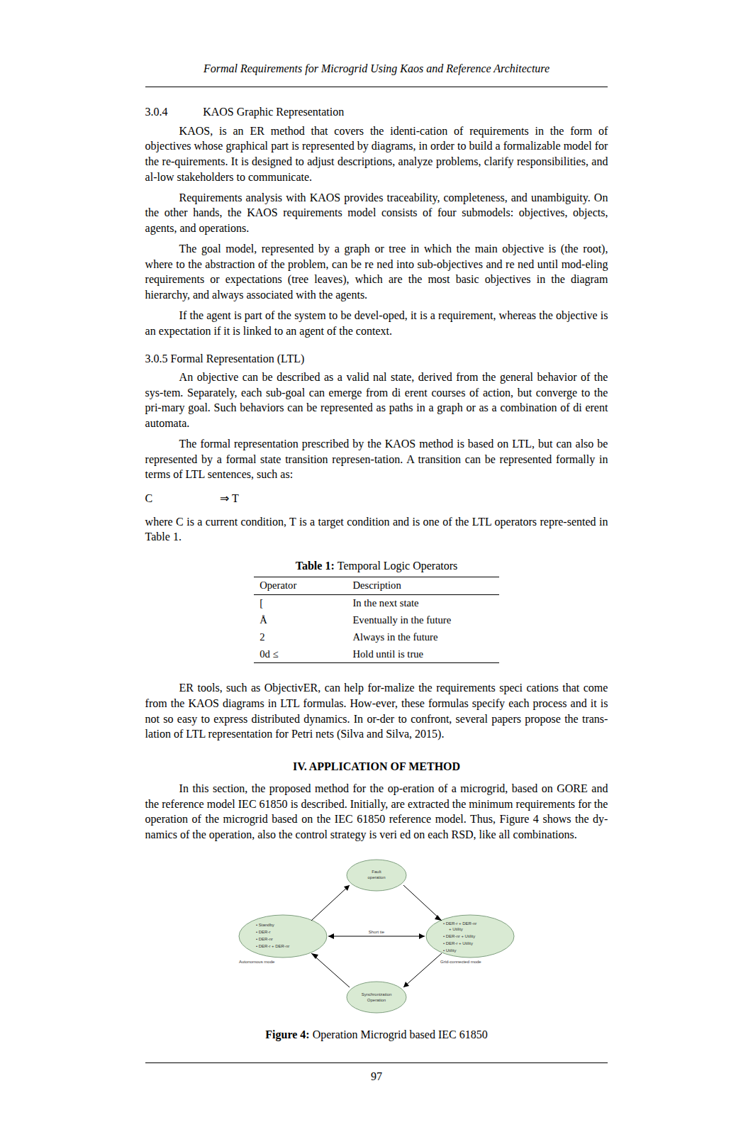Formal Requirements for Microgrid Using Kaos and Reference Architecture
3.0.4 KAOS Graphic Representation
KAOS, is an ER method that covers the identi-cation of requirements in the form of objectives whose graphical part is represented by diagrams, in order to build a formalizable model for the re-quirements. It is designed to adjust descriptions, analyze problems, clarify responsibilities, and al-low stakeholders to communicate.
Requirements analysis with KAOS provides traceability, completeness, and unambiguity. On the other hands, the KAOS requirements model consists of four submodels: objectives, objects, agents, and operations.
The goal model, represented by a graph or tree in which the main objective is (the root), where to the abstraction of the problem, can be re ned into sub-objectives and re ned until mod-eling requirements or expectations (tree leaves), which are the most basic objectives in the diagram hierarchy, and always associated with the agents.
If the agent is part of the system to be devel-oped, it is a requirement, whereas the objective is an expectation if it is linked to an agent of the context.
3.0.5 Formal Representation (LTL)
An objective can be described as a valid nal state, derived from the general behavior of the sys-tem. Separately, each sub-goal can emerge from di erent courses of action, but converge to the pri-mary goal. Such behaviors can be represented as paths in a graph or as a combination of di erent automata.
The formal representation prescribed by the KAOS method is based on LTL, but can also be represented by a formal state transition represen-tation. A transition can be represented formally in terms of LTL sentences, such as:
C⇒ T
where C is a current condition, T is a target condition and is one of the LTL operators repre-sented in Table 1.
Table 1: Temporal Logic Operators
| Operator | Description |
| --- | --- |
| [ | In the next state |
| Å | Eventually in the future |
| 2 | Always in the future |
| 0d ≤ | Hold until is true |
ER tools, such as ObjectivER, can help for-malize the requirements speci cations that come from the KAOS diagrams in LTL formulas. How-ever, these formulas specify each process and it is not so easy to express distributed dynamics. In or-der to confront, several papers propose the trans-lation of LTL representation for Petri nets (Silva and Silva, 2015).
IV. APPLICATION OF METHOD
In this section, the proposed method for the op-eration of a microgrid, based on GORE and the reference model IEC 61850 is described. Initially, are extracted the minimum requirements for the operation of the microgrid based on the IEC 61850 reference model. Thus, Figure 4 shows the dy-namics of the operation, also the control strategy is veri ed on each RSD, like all combinations.
Fault operation Synchronization Operation • Standby • DER-r • DER-nr • DER-r + DER-nr Autonomous mode • DER-r + DER-nr + Utility • DER-nr + Utility • DER-r + Utility • Utility Grid-connected mode Short tie
Figure 4: Operation Microgrid based IEC 61850
97